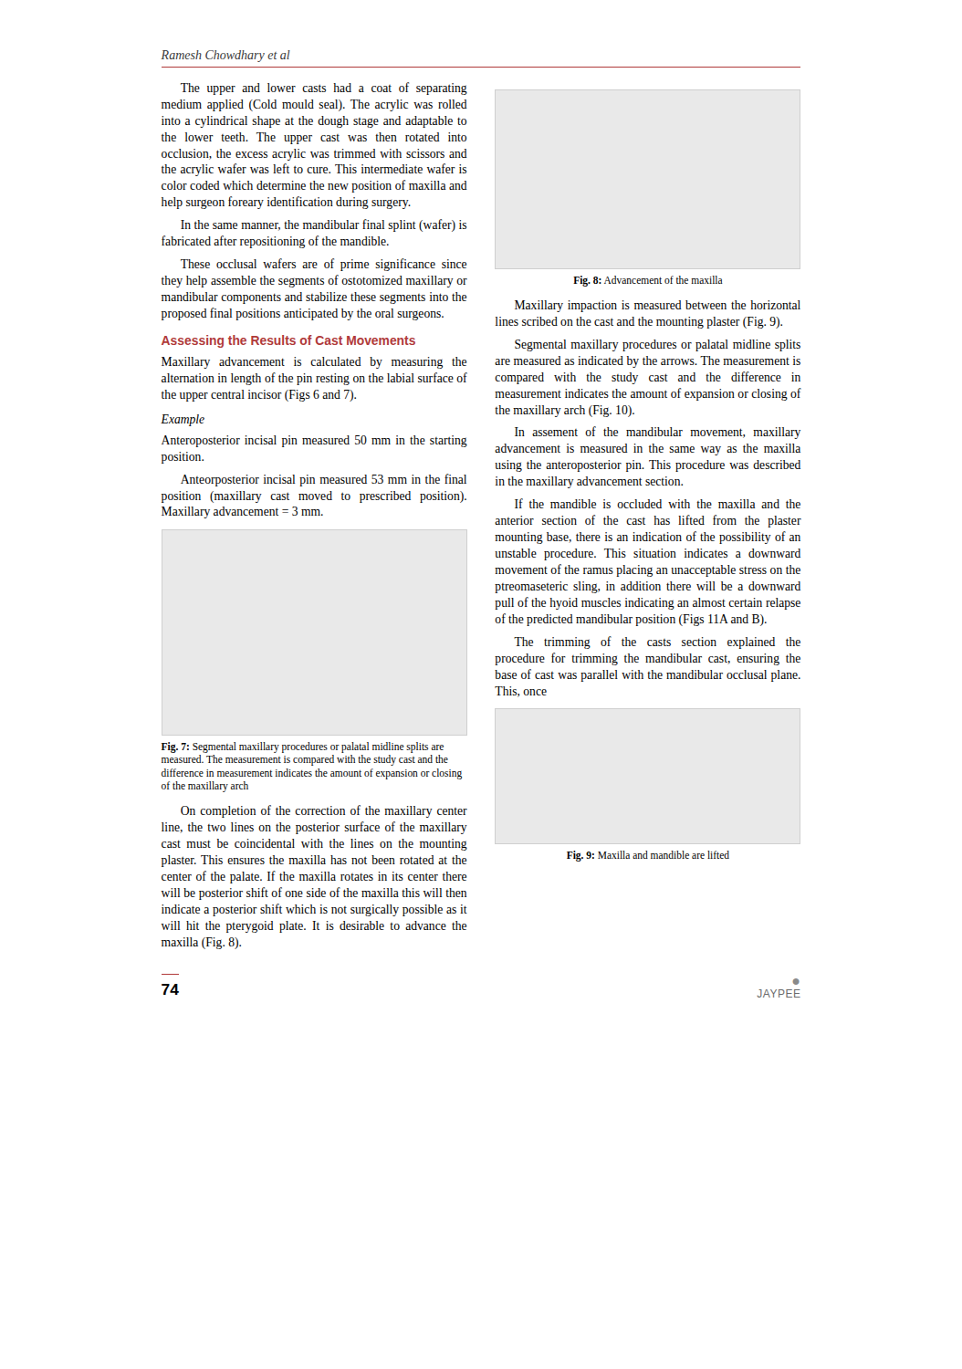Ramesh Chowdhary et al
The upper and lower casts had a coat of separating medium applied (Cold mould seal). The acrylic was rolled into a cylindrical shape at the dough stage and adaptable to the lower teeth. The upper cast was then rotated into occlusion, the excess acrylic was trimmed with scissors and the acrylic wafer was left to cure. This intermediate wafer is color coded which determine the new position of maxilla and help surgeon foreary identification during surgery.
In the same manner, the mandibular final splint (wafer) is fabricated after repositioning of the mandible.
These occlusal wafers are of prime significance since they help assemble the segments of ostotomized maxillary or mandibular components and stabilize these segments into the proposed final positions anticipated by the oral surgeons.
Assessing the Results of Cast Movements
Maxillary advancement is calculated by measuring the alternation in length of the pin resting on the labial surface of the upper central incisor (Figs 6 and 7).
Example
Anteroposterior incisal pin measured 50 mm in the starting position.
Anteorposterior incisal pin measured 53 mm in the final position (maxillary cast moved to prescribed position). Maxillary advancement = 3 mm.
Fig. 7: Segmental maxillary procedures or palatal midline splits are measured. The measurement is compared with the study cast and the difference in measurement indicates the amount of expansion or closing of the maxillary arch
On completion of the correction of the maxillary center line, the two lines on the posterior surface of the maxillary cast must be coincidental with the lines on the mounting plaster. This ensures the maxilla has not been rotated at the center of the palate. If the maxilla rotates in its center there will be posterior shift of one side of the maxilla this will then indicate a posterior shift which is not surgically possible as it will hit the pterygoid plate. It is desirable to advance the maxilla (Fig. 8).
Fig. 8: Advancement of the maxilla
Maxillary impaction is measured between the horizontal lines scribed on the cast and the mounting plaster (Fig. 9).
Segmental maxillary procedures or palatal midline splits are measured as indicated by the arrows. The measurement is compared with the study cast and the difference in measurement indicates the amount of expansion or closing of the maxillary arch (Fig. 10).
In assement of the mandibular movement, maxillary advancement is measured in the same way as the maxilla using the anteroposterior pin. This procedure was described in the maxillary advancement section.
If the mandible is occluded with the maxilla and the anterior section of the cast has lifted from the plaster mounting base, there is an indication of the possibility of an unstable procedure. This situation indicates a downward movement of the ramus placing an unacceptable stress on the ptreomaseteric sling, in addition there will be a downward pull of the hyoid muscles indicating an almost certain relapse of the predicted mandibular position (Figs 11A and B).
The trimming of the casts section explained the procedure for trimming the mandibular cast, ensuring the base of cast was parallel with the mandibular occlusal plane. This, once
Fig. 9: Maxilla and mandible are lifted
74
● JAYPEE